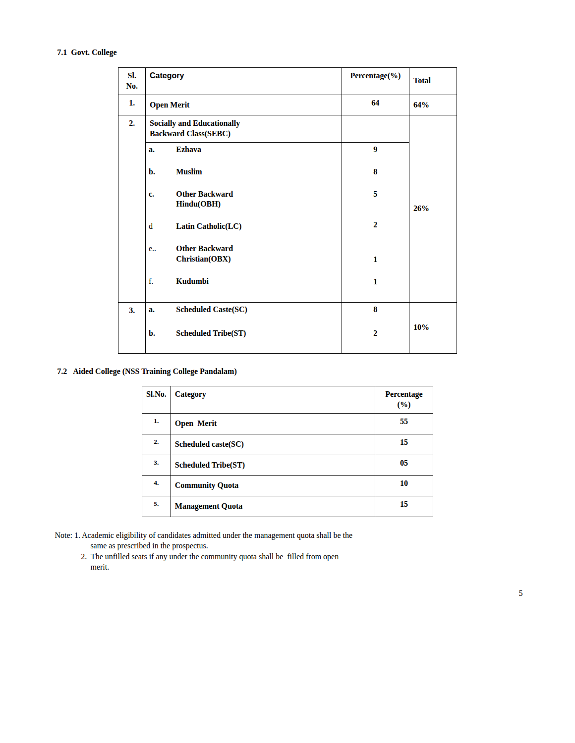7.1 Govt. College
| Sl. No. | Category | Percentage(%) | Total |
| 1. | Open Merit | 64 | 64% |
| 2. | Socially and Educationally Backward Class(SEBC) | | 26% |
| / a. / Ezhava / / b. / Muslim / / c. / Other Backward Hindu(OBH) / / d / Latin Catholic(LC) / / e.. / Other Backward Christian(OBX) / / f. / Kudumbi / | / 9 / / 8 / / 5 / / 2 / / 1 / / 1 / |
| 3. | / a. / Scheduled Caste(SC) / / b. / Scheduled Tribe(ST) / | / 8 / / 2 / | 10% |
7.2 Aided College (NSS Training College Pandalam)
| Sl.No. | Category | Percentage (%) |
| 1. | Open Merit | 55 |
| 2. | Scheduled caste(SC) | 15 |
| 3. | Scheduled Tribe(ST) | 05 |
| 4. | Community Quota | 10 |
| 5. | Management Quota | 15 |
Note: 1. Academic eligibility of candidates admitted under the management quota shall be the
same as prescribed in the prospectus.
2. The unfilled seats if any under the community quota shall be filled from open
merit.
5